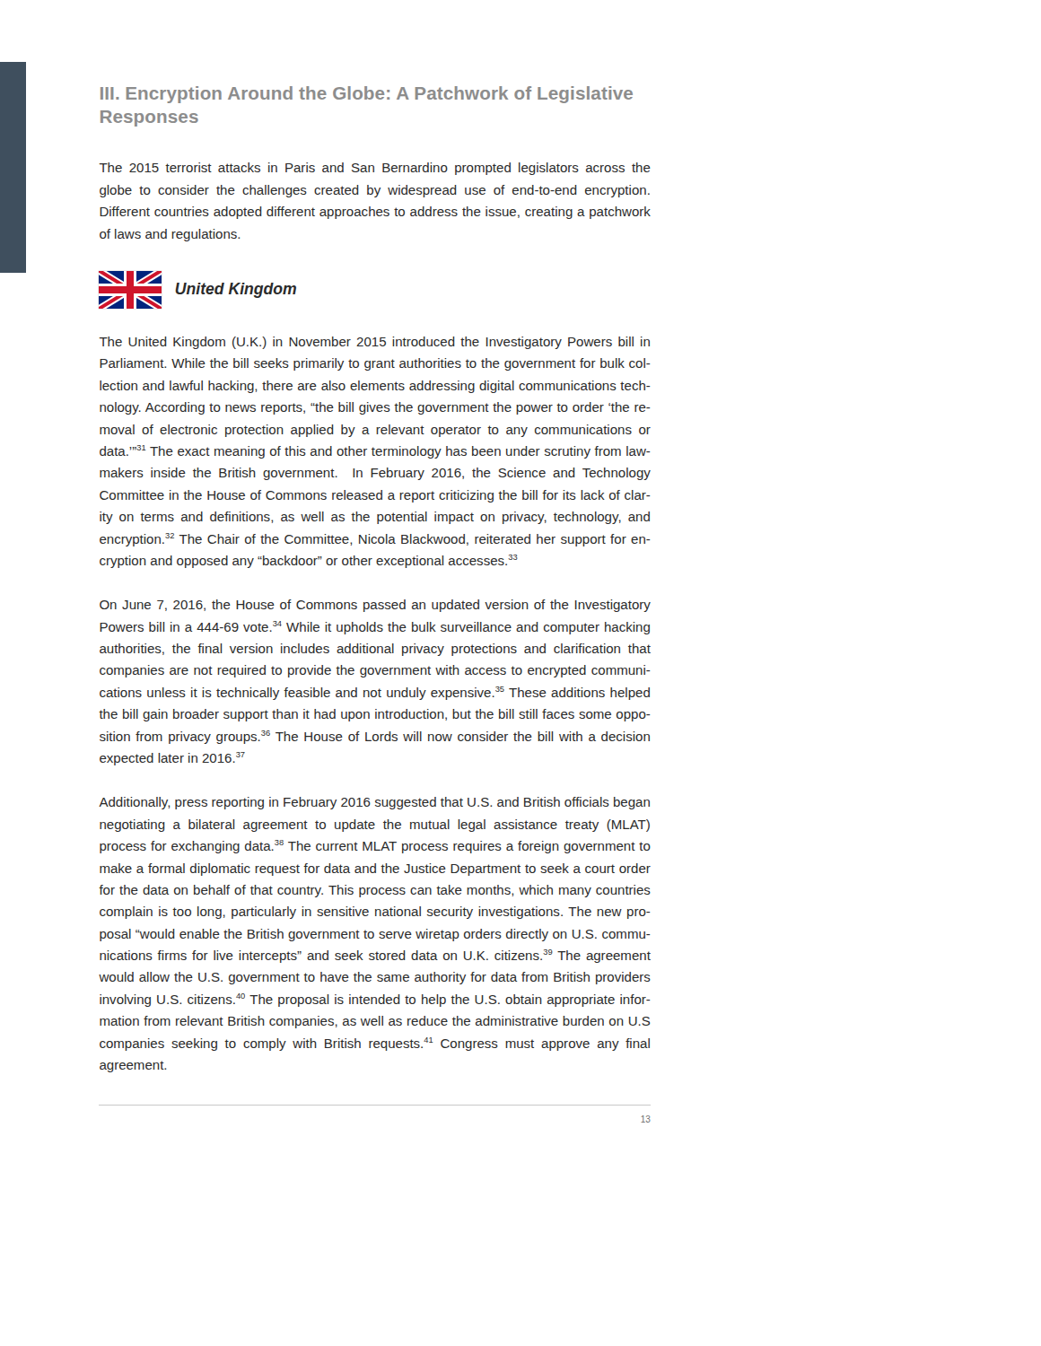III. Encryption Around the Globe: A Patchwork of Legislative Responses
The 2015 terrorist attacks in Paris and San Bernardino prompted legislators across the globe to consider the challenges created by widespread use of end-to-end encryption. Different countries adopted different approaches to address the issue, creating a patchwork of laws and regulations.
United Kingdom
The United Kingdom (U.K.) in November 2015 introduced the Investigatory Powers bill in Parliament. While the bill seeks primarily to grant authorities to the government for bulk collection and lawful hacking, there are also elements addressing digital communications technology. According to news reports, “the bill gives the government the power to order ‘the removal of electronic protection applied by a relevant operator to any communications or data.’”31 The exact meaning of this and other terminology has been under scrutiny from lawmakers inside the British government. In February 2016, the Science and Technology Committee in the House of Commons released a report criticizing the bill for its lack of clarity on terms and definitions, as well as the potential impact on privacy, technology, and encryption.32 The Chair of the Committee, Nicola Blackwood, reiterated her support for encryption and opposed any “backdoor” or other exceptional accesses.33
On June 7, 2016, the House of Commons passed an updated version of the Investigatory Powers bill in a 444-69 vote.34 While it upholds the bulk surveillance and computer hacking authorities, the final version includes additional privacy protections and clarification that companies are not required to provide the government with access to encrypted communications unless it is technically feasible and not unduly expensive.35 These additions helped the bill gain broader support than it had upon introduction, but the bill still faces some opposition from privacy groups.36 The House of Lords will now consider the bill with a decision expected later in 2016.37
Additionally, press reporting in February 2016 suggested that U.S. and British officials began negotiating a bilateral agreement to update the mutual legal assistance treaty (MLAT) process for exchanging data.38 The current MLAT process requires a foreign government to make a formal diplomatic request for data and the Justice Department to seek a court order for the data on behalf of that country. This process can take months, which many countries complain is too long, particularly in sensitive national security investigations. The new proposal “would enable the British government to serve wiretap orders directly on U.S. communications firms for live intercepts” and seek stored data on U.K. citizens.39 The agreement would allow the U.S. government to have the same authority for data from British providers involving U.S. citizens.40 The proposal is intended to help the U.S. obtain appropriate information from relevant British companies, as well as reduce the administrative burden on U.S companies seeking to comply with British requests.41 Congress must approve any final agreement.
13